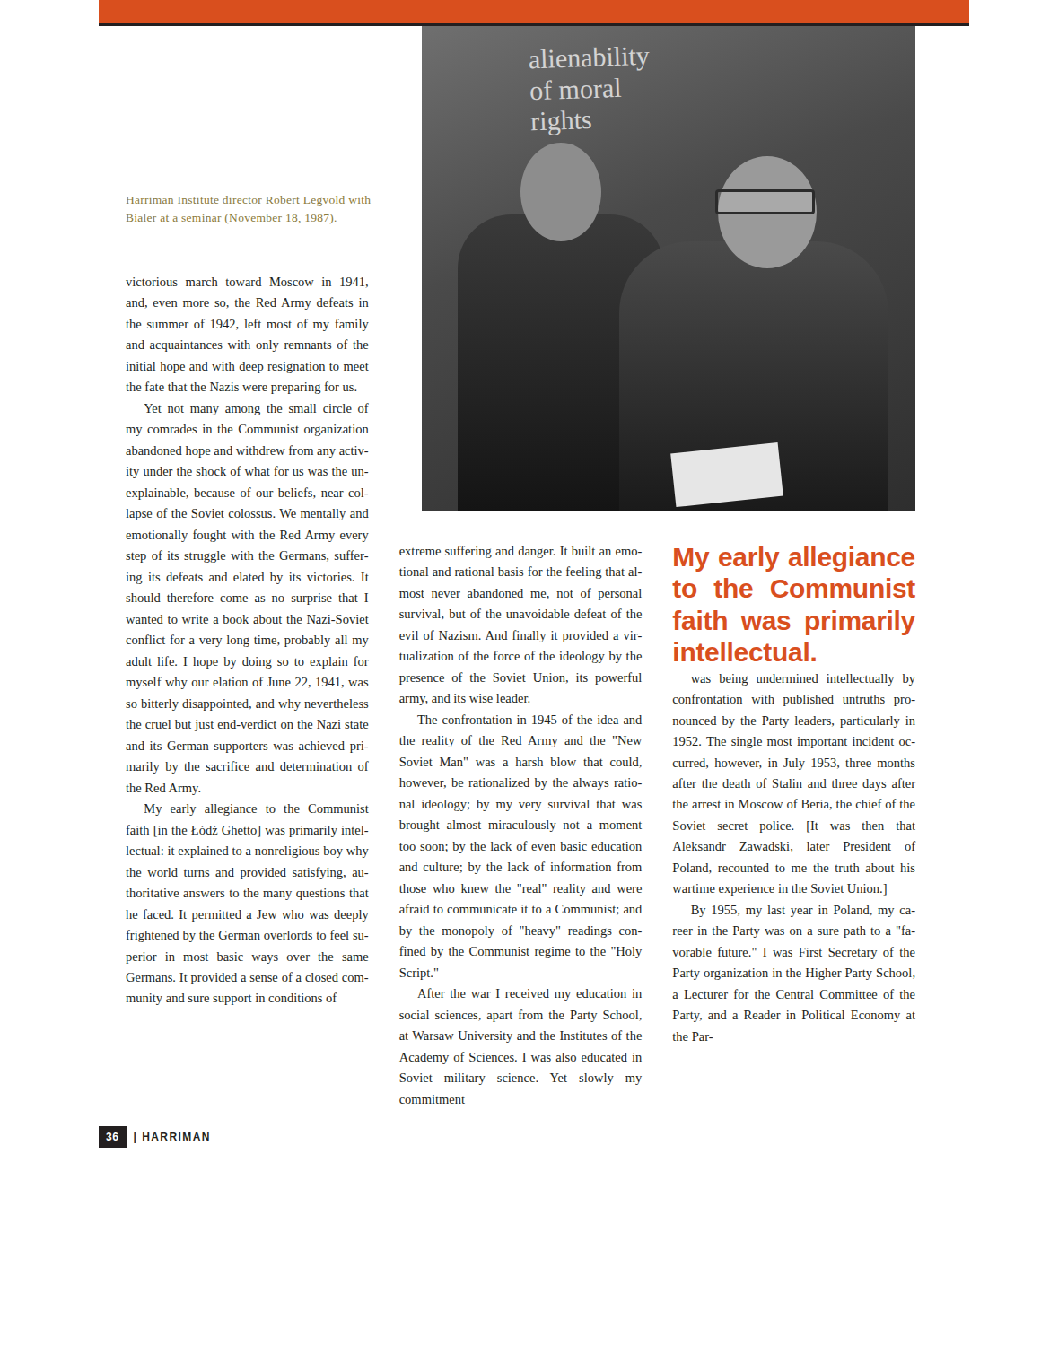Harriman Institute director Robert Legvold with Bialer at a seminar (November 18, 1987).
alienability
of moral
rights
victorious march toward Moscow in 1941, and, even more so, the Red Army defeats in the summer of 1942, left most of my family and acquaintances with only remnants of the initial hope and with deep resignation to meet the fate that the Nazis were preparing for us.
Yet not many among the small circle of my comrades in the Communist organization abandoned hope and withdrew from any activity under the shock of what for us was the unexplainable, because of our beliefs, near collapse of the Soviet colossus. We mentally and emotionally fought with the Red Army every step of its struggle with the Germans, suffering its defeats and elated by its victories. It should therefore come as no surprise that I wanted to write a book about the Nazi-Soviet conflict for a very long time, probably all my adult life. I hope by doing so to explain for myself why our elation of June 22, 1941, was so bitterly disappointed, and why nevertheless the cruel but just end-verdict on the Nazi state and its German supporters was achieved primarily by the sacrifice and determination of the Red Army.
My early allegiance to the Communist faith [in the Łódź Ghetto] was primarily intellectual: it explained to a nonreligious boy why the world turns and provided satisfying, authoritative answers to the many questions that he faced. It permitted a Jew who was deeply frightened by the German overlords to feel superior in most basic ways over the same Germans. It provided a sense of a closed community and sure support in conditions of
extreme suffering and danger. It built an emotional and rational basis for the feeling that almost never abandoned me, not of personal survival, but of the unavoidable defeat of the evil of Nazism. And finally it provided a virtualization of the force of the ideology by the presence of the Soviet Union, its powerful army, and its wise leader.
The confrontation in 1945 of the idea and the reality of the Red Army and the "New Soviet Man" was a harsh blow that could, however, be rationalized by the always rational ideology; by my very survival that was brought almost miraculously not a moment too soon; by the lack of even basic education and culture; by the lack of information from those who knew the "real" reality and were afraid to communicate it to a Communist; and by the monopoly of "heavy" readings confined by the Communist regime to the "Holy Script."
After the war I received my education in social sciences, apart from the Party School, at Warsaw University and the Institutes of the Academy of Sciences. I was also educated in Soviet military science. Yet slowly my commitment
My early allegiance to the Communist faith was primarily intellectual.
was being undermined intellectually by confrontation with published untruths pronounced by the Party leaders, particularly in 1952. The single most important incident occurred, however, in July 1953, three months after the death of Stalin and three days after the arrest in Moscow of Beria, the chief of the Soviet secret police. [It was then that Aleksandr Zawadski, later President of Poland, recounted to me the truth about his wartime experience in the Soviet Union.]
By 1955, my last year in Poland, my career in the Party was on a sure path to a "favorable future." I was First Secretary of the Party organization in the Higher Party School, a Lecturer for the Central Committee of the Party, and a Reader in Political Economy at the Par-
36
| HARRIMAN